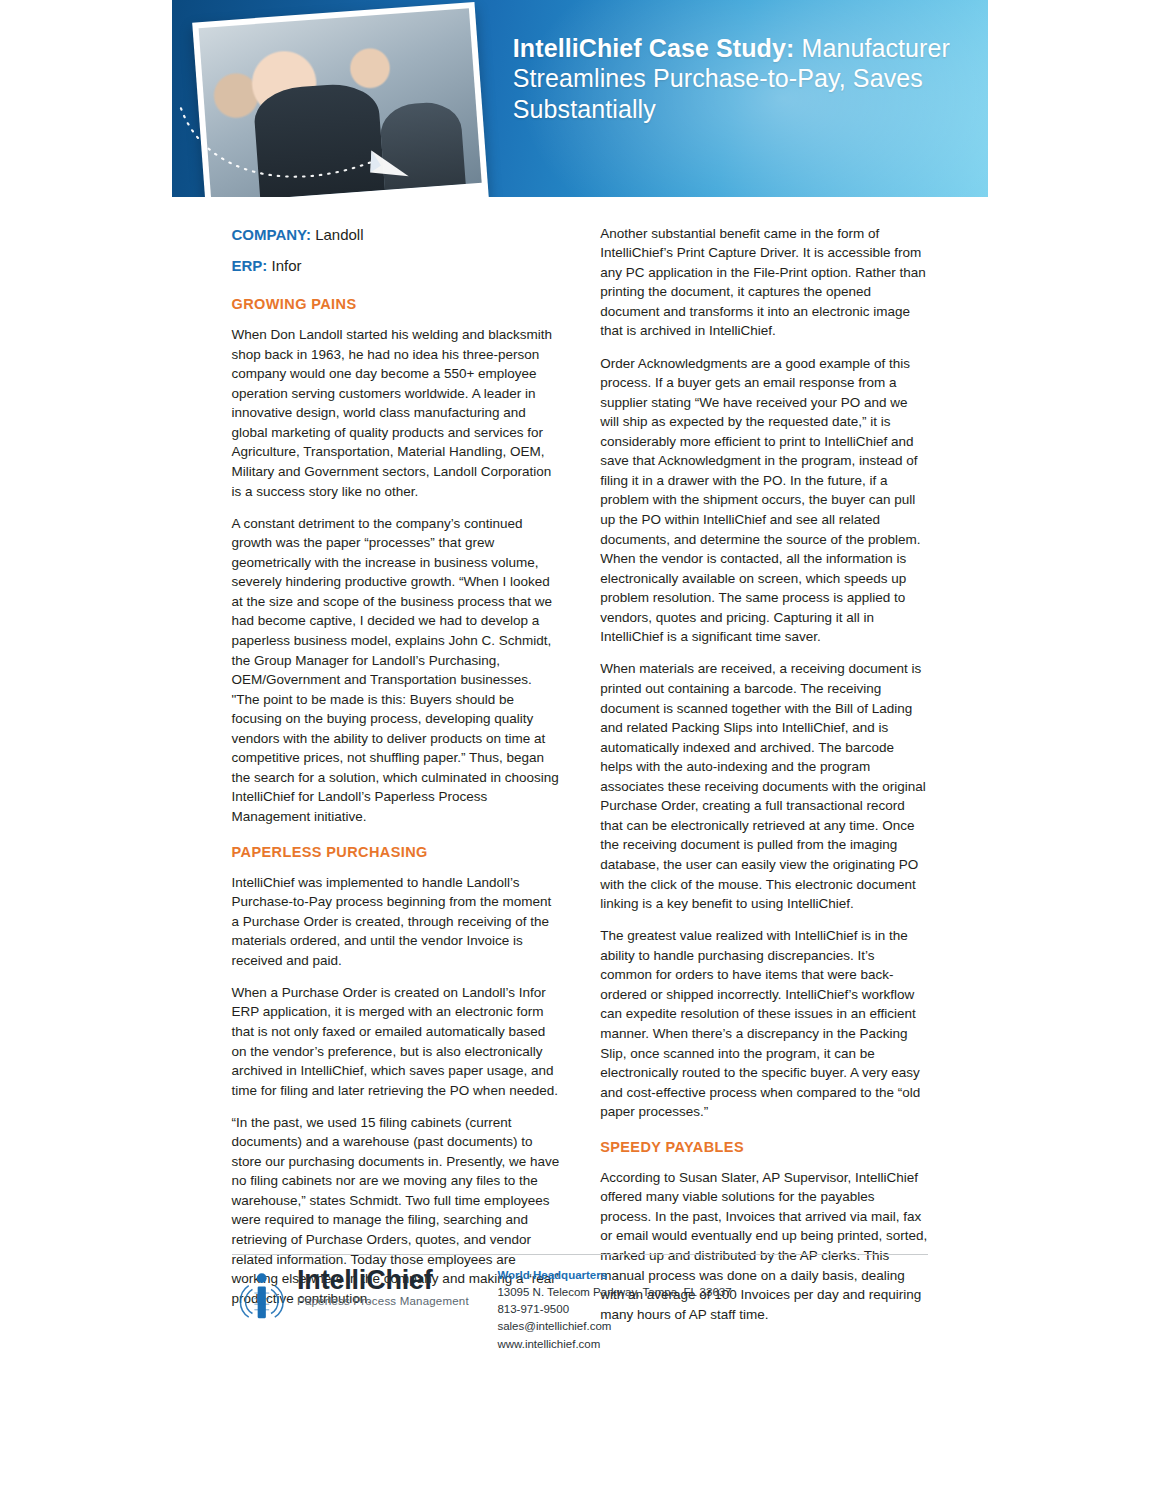IntelliChief Case Study: Manufacturer
Streamlines Purchase-to-Pay, Saves Substantially
COMPANY: Landoll
ERP: Infor
Growing Pains
When Don Landoll started his welding and blacksmith shop back in 1963, he had no idea his three-person company would one day become a 550+ employee operation serving customers worldwide. A leader in innovative design, world class manufacturing and global marketing of quality products and services for Agriculture, Transportation, Material Handling, OEM, Military and Government sectors, Landoll Corporation is a success story like no other.
A constant detriment to the company’s continued growth was the paper “processes” that grew geometrically with the increase in business volume, severely hindering productive growth. “When I looked at the size and scope of the business process that we had become captive, I decided we had to develop a paperless business model, explains John C. Schmidt, the Group Manager for Landoll’s Purchasing, OEM/Government and Transportation businesses. "The point to be made is this: Buyers should be focusing on the buying process, developing quality vendors with the ability to deliver products on time at competitive prices, not shuffling paper.” Thus, began the search for a solution, which culminated in choosing IntelliChief for Landoll’s Paperless Process Management initiative.
Paperless Purchasing
IntelliChief was implemented to handle Landoll’s Purchase-to-Pay process beginning from the moment a Purchase Order is created, through receiving of the materials ordered, and until the vendor Invoice is received and paid.
When a Purchase Order is created on Landoll’s Infor ERP application, it is merged with an electronic form that is not only faxed or emailed automatically based on the vendor’s preference, but is also electronically archived in IntelliChief, which saves paper usage, and time for filing and later retrieving the PO when needed.
“In the past, we used 15 filing cabinets (current documents) and a warehouse (past documents) to store our purchasing documents in. Presently, we have no filing cabinets nor are we moving any files to the warehouse,” states Schmidt. Two full time employees were required to manage the filing, searching and retrieving of Purchase Orders, quotes, and vendor related information. Today those employees are working elsewhere in the company and making a “real” productive contribution.
Another substantial benefit came in the form of IntelliChief’s Print Capture Driver. It is accessible from any PC application in the File-Print option. Rather than printing the document, it captures the opened document and transforms it into an electronic image that is archived in IntelliChief.
Order Acknowledgments are a good example of this process. If a buyer gets an email response from a supplier stating “We have received your PO and we will ship as expected by the requested date,” it is considerably more efficient to print to IntelliChief and save that Acknowledgment in the program, instead of filing it in a drawer with the PO. In the future, if a problem with the shipment occurs, the buyer can pull up the PO within IntelliChief and see all related documents, and determine the source of the problem. When the vendor is contacted, all the information is electronically available on screen, which speeds up problem resolution. The same process is applied to vendors, quotes and pricing. Capturing it all in IntelliChief is a significant time saver.
When materials are received, a receiving document is printed out containing a barcode. The receiving document is scanned together with the Bill of Lading and related Packing Slips into IntelliChief, and is automatically indexed and archived. The barcode helps with the auto-indexing and the program associates these receiving documents with the original Purchase Order, creating a full transactional record that can be electronically retrieved at any time. Once the receiving document is pulled from the imaging database, the user can easily view the originating PO with the click of the mouse. This electronic document linking is a key benefit to using IntelliChief.
The greatest value realized with IntelliChief is in the ability to handle purchasing discrepancies. It’s common for orders to have items that were back-ordered or shipped incorrectly. IntelliChief’s workflow can expedite resolution of these issues in an efficient manner. When there’s a discrepancy in the Packing Slip, once scanned into the program, it can be electronically routed to the specific buyer. A very easy and cost-effective process when compared to the “old paper processes.”
Speedy Payables
According to Susan Slater, AP Supervisor, IntelliChief offered many viable solutions for the payables process. In the past, Invoices that arrived via mail, fax or email would eventually end up being printed, sorted, marked up and distributed by the AP clerks. This manual process was done on a daily basis, dealing with an average of 100 Invoices per day and requiring many hours of AP staff time.
IntelliChief
Paperless Process Management
World Headquarters
13095 N. Telecom Parkway, Tampa, FL 33637
813-971-9500
sales@intellichief.com
www.intellichief.com